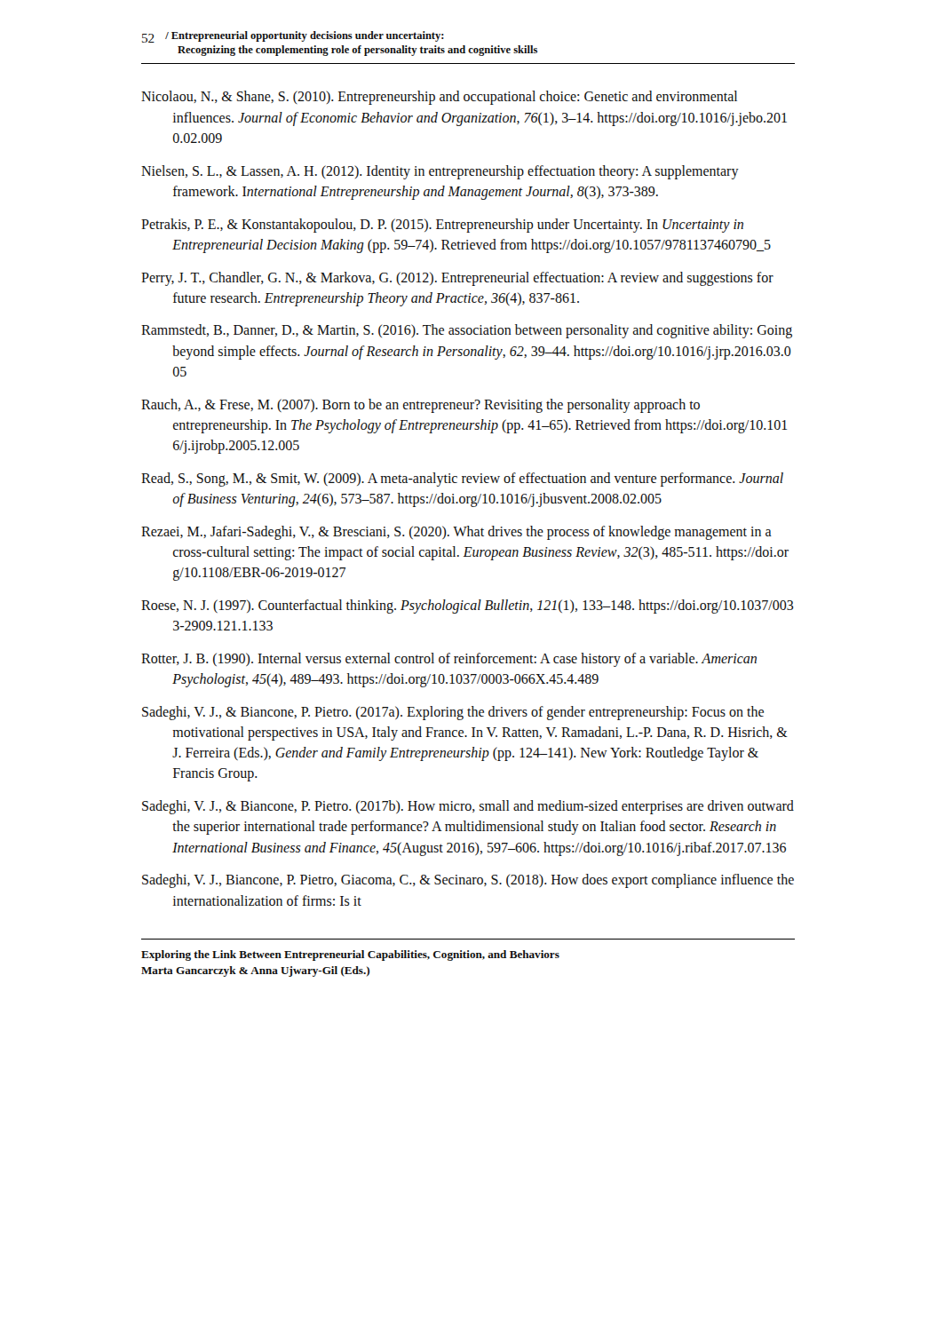52
/ Entrepreneurial opportunity decisions under uncertainty: Recognizing the complementing role of personality traits and cognitive skills
Nicolaou, N., & Shane, S. (2010). Entrepreneurship and occupational choice: Genetic and environmental influences. Journal of Economic Behavior and Organization, 76(1), 3–14. https://doi.org/10.1016/j.jebo.2010.02.009
Nielsen, S. L., & Lassen, A. H. (2012). Identity in entrepreneurship effectuation theory: A supplementary framework. International Entrepreneurship and Management Journal, 8(3), 373-389.
Petrakis, P. E., & Konstantakopoulou, D. P. (2015). Entrepreneurship under Uncertainty. In Uncertainty in Entrepreneurial Decision Making (pp. 59–74). Retrieved from https://doi.org/10.1057/9781137460790_5
Perry, J. T., Chandler, G. N., & Markova, G. (2012). Entrepreneurial effectuation: A review and suggestions for future research. Entrepreneurship Theory and Practice, 36(4), 837-861.
Rammstedt, B., Danner, D., & Martin, S. (2016). The association between personality and cognitive ability: Going beyond simple effects. Journal of Research in Personality, 62, 39–44. https://doi.org/10.1016/j.jrp.2016.03.005
Rauch, A., & Frese, M. (2007). Born to be an entrepreneur? Revisiting the personality approach to entrepreneurship. In The Psychology of Entrepreneurship (pp. 41–65). Retrieved from https://doi.org/10.1016/j.ijrobp.2005.12.005
Read, S., Song, M., & Smit, W. (2009). A meta-analytic review of effectuation and venture performance. Journal of Business Venturing, 24(6), 573–587. https://doi.org/10.1016/j.jbusvent.2008.02.005
Rezaei, M., Jafari-Sadeghi, V., & Bresciani, S. (2020). What drives the process of knowledge management in a cross-cultural setting: The impact of social capital. European Business Review, 32(3), 485-511. https://doi.org/10.1108/EBR-06-2019-0127
Roese, N. J. (1997). Counterfactual thinking. Psychological Bulletin, 121(1), 133–148. https://doi.org/10.1037/0033-2909.121.1.133
Rotter, J. B. (1990). Internal versus external control of reinforcement: A case history of a variable. American Psychologist, 45(4), 489–493. https://doi.org/10.1037/0003-066X.45.4.489
Sadeghi, V. J., & Biancone, P. Pietro. (2017a). Exploring the drivers of gender entrepreneurship: Focus on the motivational perspectives in USA, Italy and France. In V. Ratten, V. Ramadani, L.-P. Dana, R. D. Hisrich, & J. Ferreira (Eds.), Gender and Family Entrepreneurship (pp. 124–141). New York: Routledge Taylor & Francis Group.
Sadeghi, V. J., & Biancone, P. Pietro. (2017b). How micro, small and medium-sized enterprises are driven outward the superior international trade performance? A multidimensional study on Italian food sector. Research in International Business and Finance, 45(August 2016), 597–606. https://doi.org/10.1016/j.ribaf.2017.07.136
Sadeghi, V. J., Biancone, P. Pietro, Giacoma, C., & Secinaro, S. (2018). How does export compliance influence the internationalization of firms: Is it
Exploring the Link Between Entrepreneurial Capabilities, Cognition, and Behaviors
Marta Gancarczyk & Anna Ujwary-Gil (Eds.)